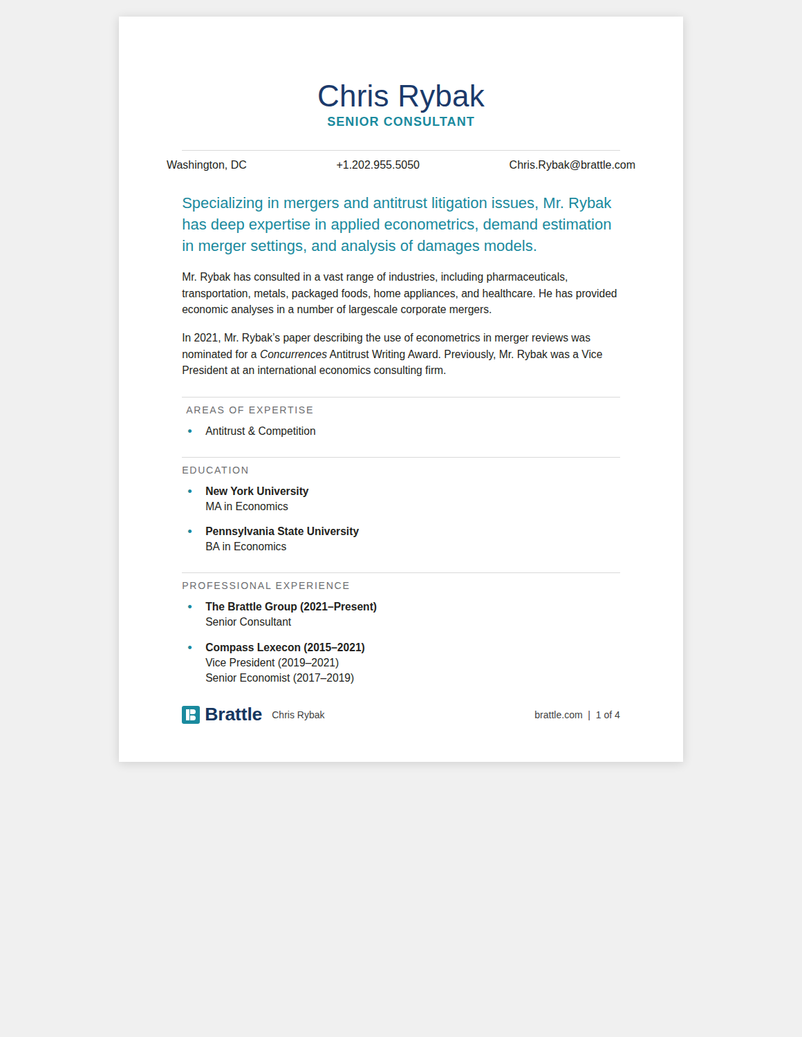Chris Rybak
Senior Consultant
Washington, DC +1.202.955.5050 Chris.Rybak@brattle.com
Specializing in mergers and antitrust litigation issues, Mr. Rybak has deep expertise in applied econometrics, demand estimation in merger settings, and analysis of damages models.
Mr. Rybak has consulted in a vast range of industries, including pharmaceuticals, transportation, metals, packaged foods, home appliances, and healthcare. He has provided economic analyses in a number of largescale corporate mergers.
In 2021, Mr. Rybak’s paper describing the use of econometrics in merger reviews was nominated for a Concurrences Antitrust Writing Award. Previously, Mr. Rybak was a Vice President at an international economics consulting firm.
Areas of Expertise
Antitrust & Competition
Education
New York University MA in Economics
Pennsylvania State University BA in Economics
Professional Experience
The Brattle Group (2021–Present) Senior Consultant
Compass Lexecon (2015–2021) Vice President (2019–2021) Senior Economist (2017–2019)
Brattle Chris Rybak
brattle.com | 1 of 4